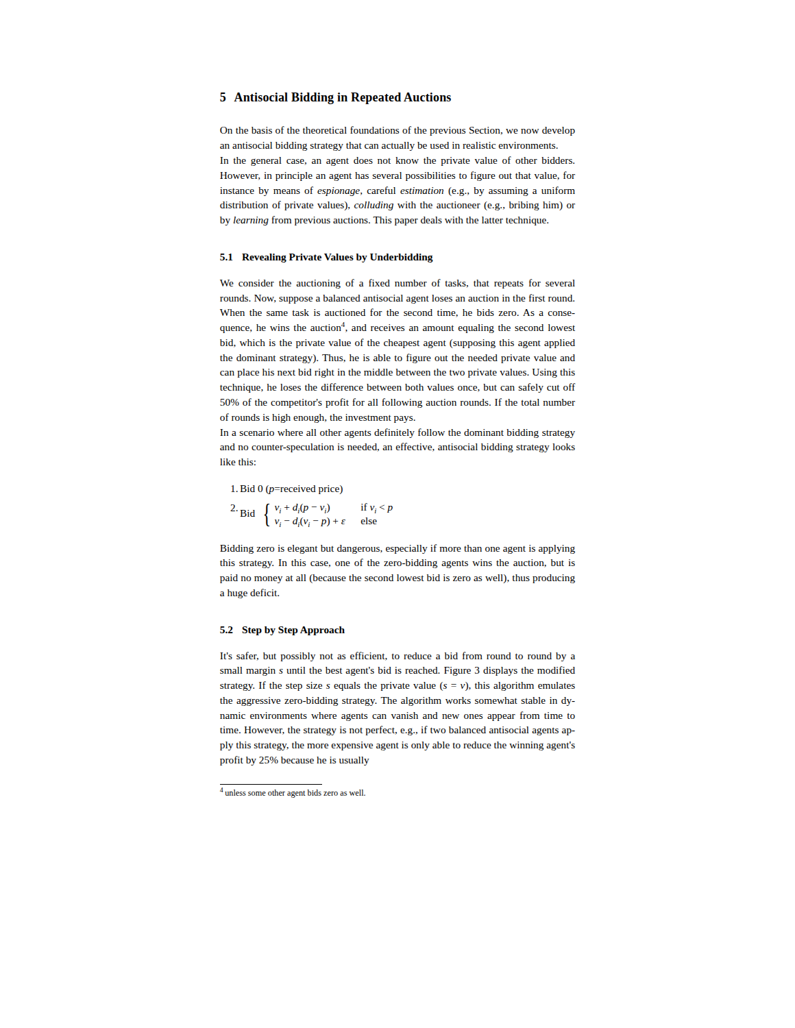5 Antisocial Bidding in Repeated Auctions
On the basis of the theoretical foundations of the previous Section, we now develop an antisocial bidding strategy that can actually be used in realistic environments.
In the general case, an agent does not know the private value of other bidders. However, in principle an agent has several possibilities to figure out that value, for instance by means of espionage, careful estimation (e.g., by assuming a uniform distribution of private values), colluding with the auctioneer (e.g., bribing him) or by learning from previous auctions. This paper deals with the latter technique.
5.1 Revealing Private Values by Underbidding
We consider the auctioning of a fixed number of tasks, that repeats for several rounds. Now, suppose a balanced antisocial agent loses an auction in the first round. When the same task is auctioned for the second time, he bids zero. As a consequence, he wins the auction4, and receives an amount equaling the second lowest bid, which is the private value of the cheapest agent (supposing this agent applied the dominant strategy). Thus, he is able to figure out the needed private value and can place his next bid right in the middle between the two private values. Using this technique, he loses the difference between both values once, but can safely cut off 50% of the competitor's profit for all following auction rounds. If the total number of rounds is high enough, the investment pays.
In a scenario where all other agents definitely follow the dominant bidding strategy and no counter-speculation is needed, an effective, antisocial bidding strategy looks like this:
1. Bid 0 (p=received price)
2. Bid { vi + di(p − vi) if vi < p vi − di(vi − p) + ε else
Bidding zero is elegant but dangerous, especially if more than one agent is applying this strategy. In this case, one of the zero-bidding agents wins the auction, but is paid no money at all (because the second lowest bid is zero as well), thus producing a huge deficit.
5.2 Step by Step Approach
It's safer, but possibly not as efficient, to reduce a bid from round to round by a small margin s until the best agent's bid is reached. Figure 3 displays the modified strategy. If the step size s equals the private value (s = v), this algorithm emulates the aggressive zero-bidding strategy. The algorithm works somewhat stable in dynamic environments where agents can vanish and new ones appear from time to time. However, the strategy is not perfect, e.g., if two balanced antisocial agents apply this strategy, the more expensive agent is only able to reduce the winning agent's profit by 25% because he is usually
4unless some other agent bids zero as well.